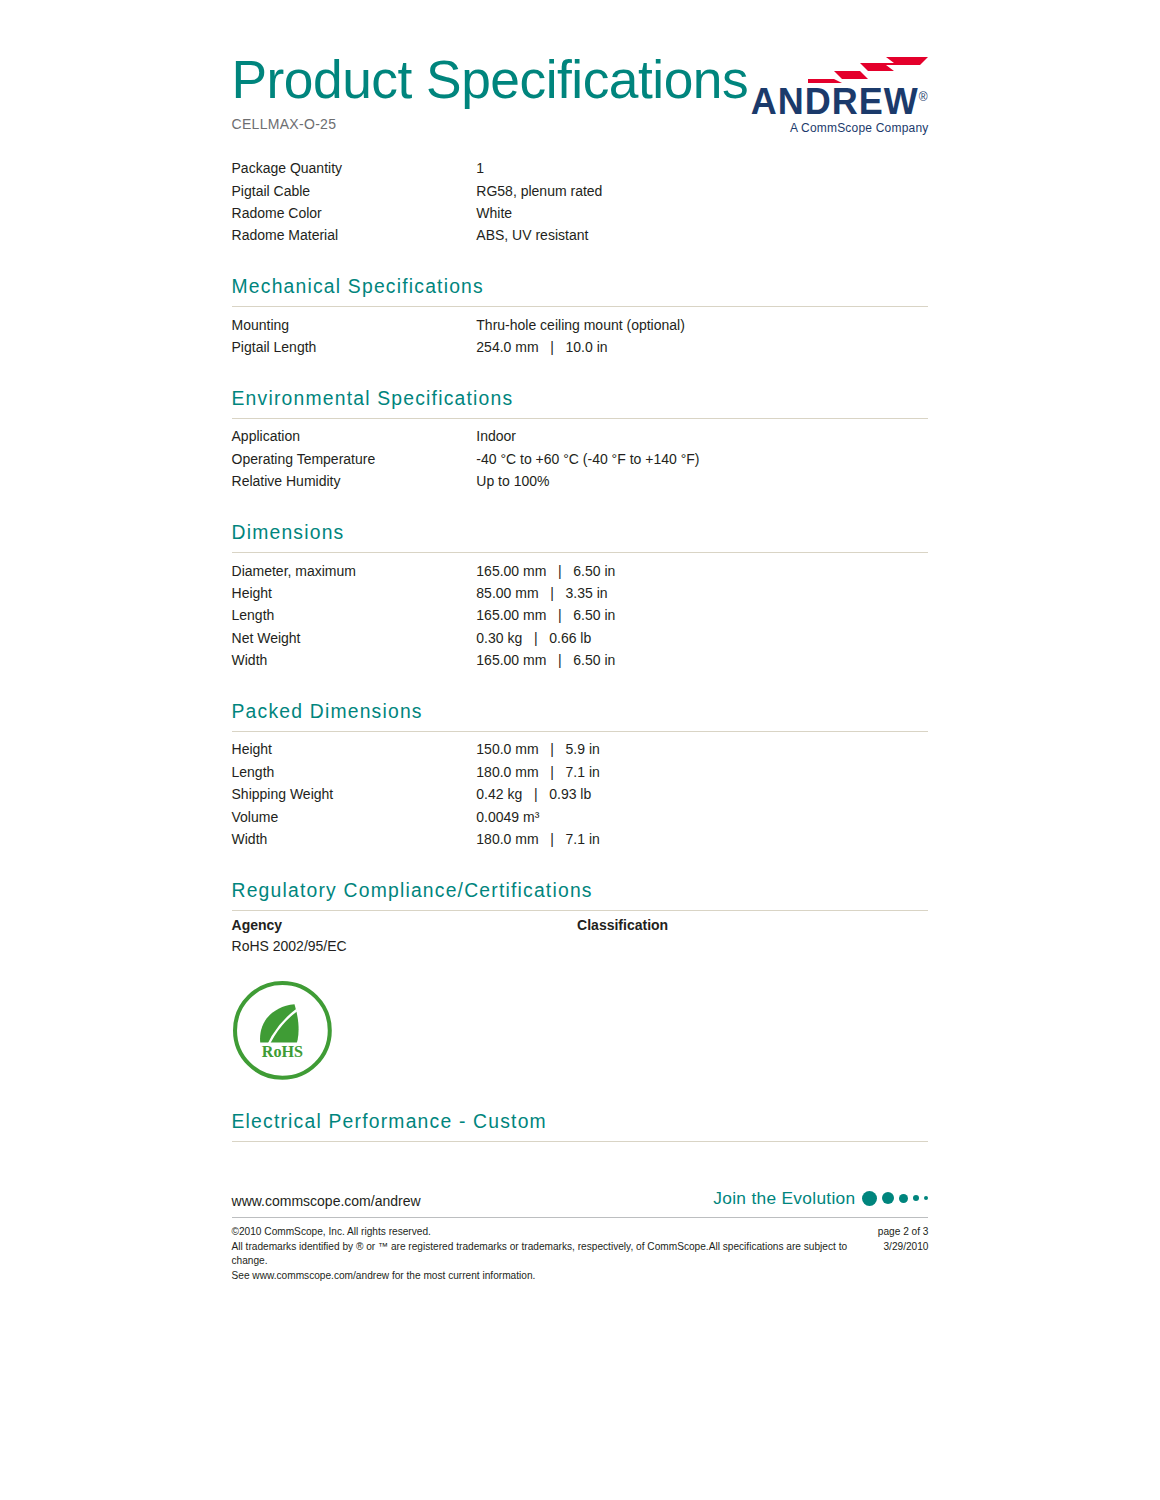Product Specifications
CELLMAX-O-25
ANDREW®
A CommScope Company
| Package Quantity | 1 |
| Pigtail Cable | RG58, plenum rated |
| Radome Color | White |
| Radome Material | ABS, UV resistant |
Mechanical Specifications
| Mounting | Thru-hole ceiling mount (optional) |
| Pigtail Length | 254.0 mm / 10.0 in |
Environmental Specifications
| Application | Indoor |
| Operating Temperature | -40 °C to +60 °C (-40 °F to +140 °F) |
| Relative Humidity | Up to 100% |
Dimensions
| Diameter, maximum | 165.00 mm / 6.50 in |
| Height | 85.00 mm / 3.35 in |
| Length | 165.00 mm / 6.50 in |
| Net Weight | 0.30 kg / 0.66 lb |
| Width | 165.00 mm / 6.50 in |
Packed Dimensions
| Height | 150.0 mm / 5.9 in |
| Length | 180.0 mm / 7.1 in |
| Shipping Weight | 0.42 kg / 0.93 lb |
| Volume | 0.0049 m³ |
| Width | 180.0 mm / 7.1 in |
Regulatory Compliance/Certifications
Agency
Classification
RoHS 2002/95/EC
RoHS
Electrical Performance - Custom
www.commscope.com/andrew
Join the Evolution
©2010 CommScope, Inc. All rights reserved.
All trademarks identified by ® or ™ are registered trademarks or trademarks, respectively, of CommScope.All specifications are subject to change.
See www.commscope.com/andrew for the most current information.
page 2 of 3
3/29/2010